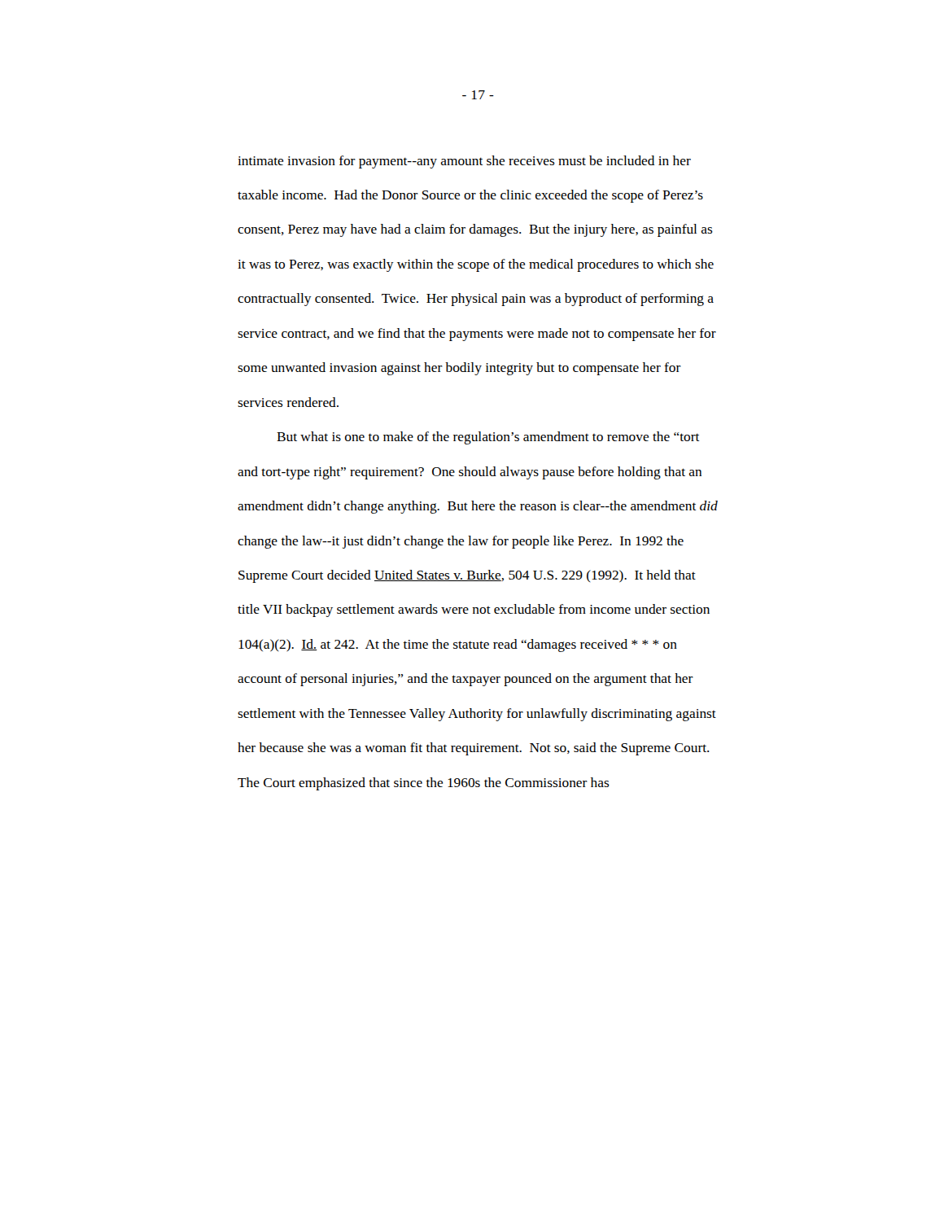- 17 -
intimate invasion for payment--any amount she receives must be included in her taxable income. Had the Donor Source or the clinic exceeded the scope of Perez’s consent, Perez may have had a claim for damages. But the injury here, as painful as it was to Perez, was exactly within the scope of the medical procedures to which she contractually consented. Twice. Her physical pain was a byproduct of performing a service contract, and we find that the payments were made not to compensate her for some unwanted invasion against her bodily integrity but to compensate her for services rendered.
But what is one to make of the regulation’s amendment to remove the “tort and tort-type right” requirement? One should always pause before holding that an amendment didn’t change anything. But here the reason is clear--the amendment did change the law--it just didn’t change the law for people like Perez. In 1992 the Supreme Court decided United States v. Burke, 504 U.S. 229 (1992). It held that title VII backpay settlement awards were not excludable from income under section 104(a)(2). Id. at 242. At the time the statute read “damages received * * * on account of personal injuries,” and the taxpayer pounced on the argument that her settlement with the Tennessee Valley Authority for unlawfully discriminating against her because she was a woman fit that requirement. Not so, said the Supreme Court. The Court emphasized that since the 1960s the Commissioner has